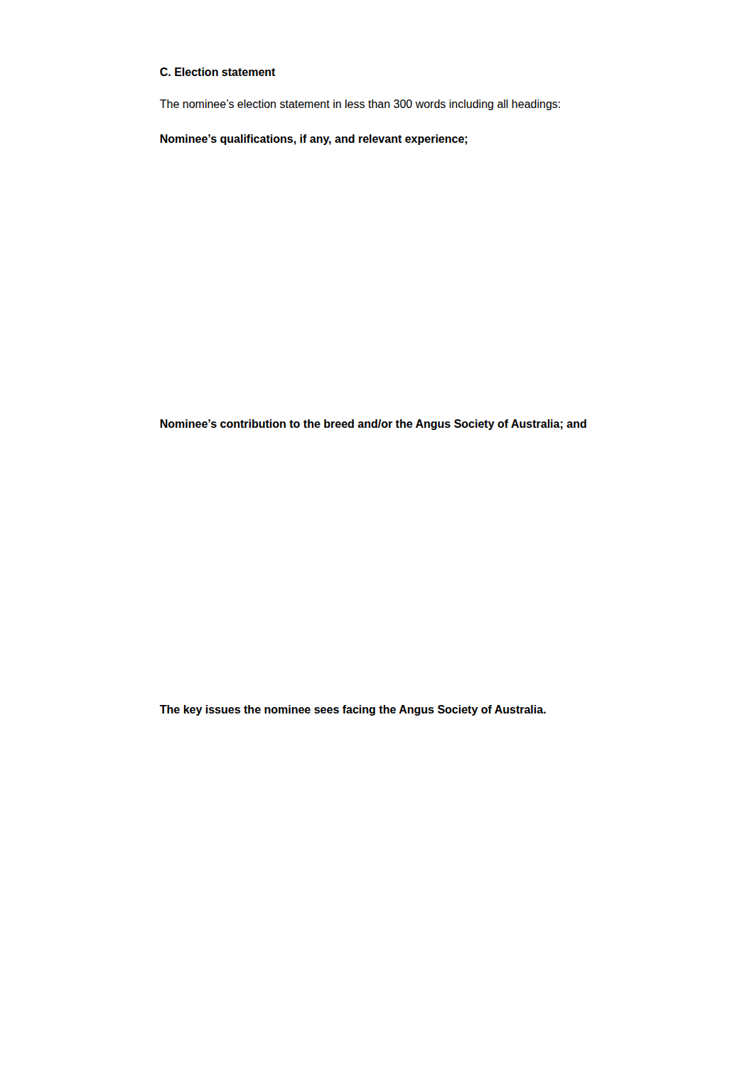C. Election statement
The nominee’s election statement in less than 300 words including all headings:
Nominee’s qualifications, if any, and relevant experience;
Nominee’s contribution to the breed and/or the Angus Society of Australia; and
The key issues the nominee sees facing the Angus Society of Australia.